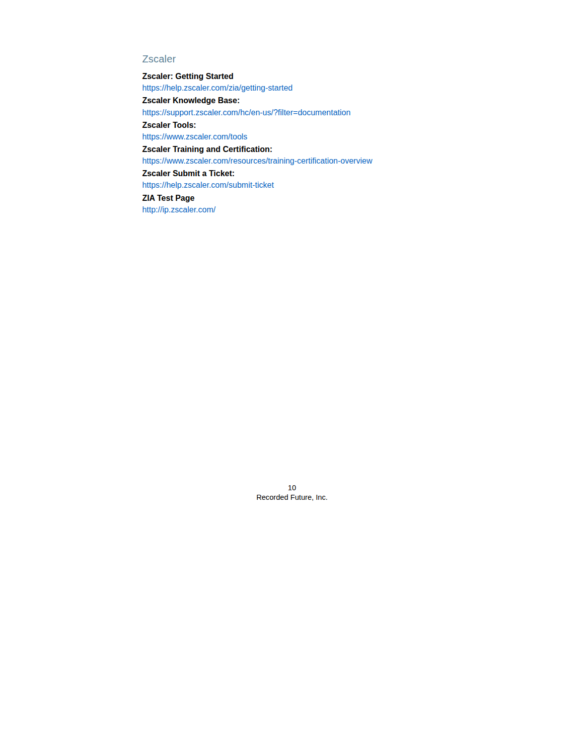Zscaler
Zscaler: Getting Started
https://help.zscaler.com/zia/getting-started
Zscaler Knowledge Base:
https://support.zscaler.com/hc/en-us/?filter=documentation
Zscaler Tools:
https://www.zscaler.com/tools
Zscaler Training and Certification:
https://www.zscaler.com/resources/training-certification-overview
Zscaler Submit a Ticket:
https://help.zscaler.com/submit-ticket
ZIA Test Page
http://ip.zscaler.com/
10
Recorded Future, Inc.